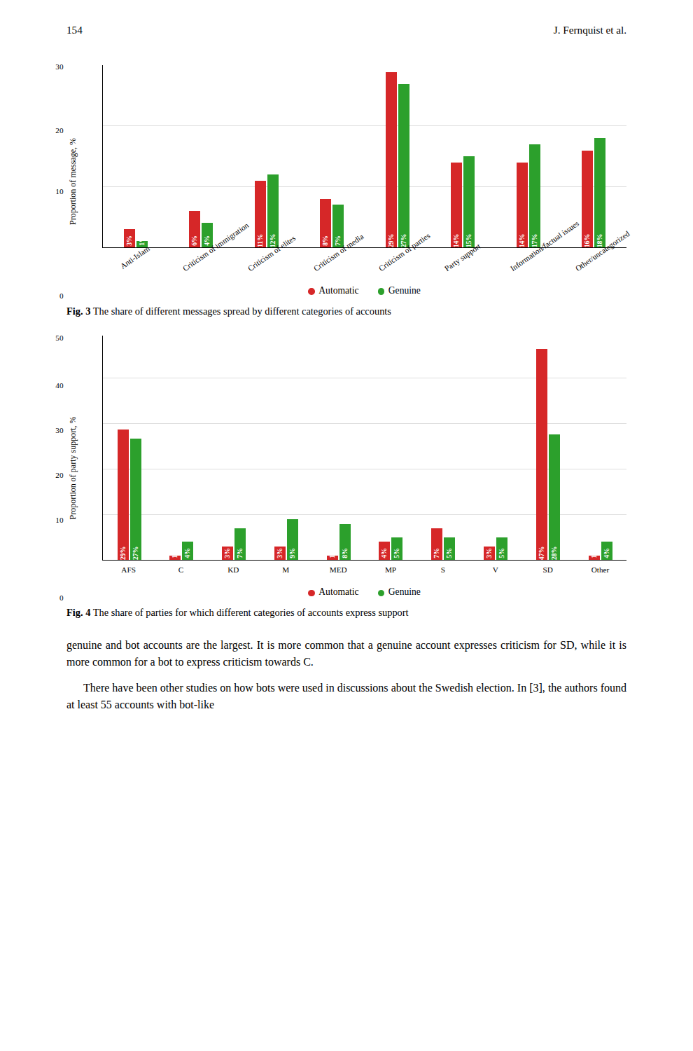154 J. Fernquist et al.
Proportion of message, %
30 20 10 0
3%
1%
6%
4%
11%
12%
8%
7%
29%
27%
14%
15%
14%
17%
16%
18%
Anti-Islam Criticism of immigration Criticism of elites Criticism of media Criticism of parties Party support Information/factual issues Other/uncategorized
Automatic Genuine
Fig. 3 The share of different messages spread by different categories of accounts
Proportion of party support, %
50 40 30 20 10 0
29%
27%
1%
4%
3%
7%
3%
9%
1%
8%
4%
5%
7%
5%
3%
5%
47%
28%
1%
4%
AFS C KD M MED MP S V SD Other
Automatic Genuine
Fig. 4 The share of parties for which different categories of accounts express support
genuine and bot accounts are the largest. It is more common that a genuine account expresses criticism for SD, while it is more common for a bot to express criticism towards C.
There have been other studies on how bots were used in discussions about the Swedish election. In [3], the authors found at least 55 accounts with bot-like